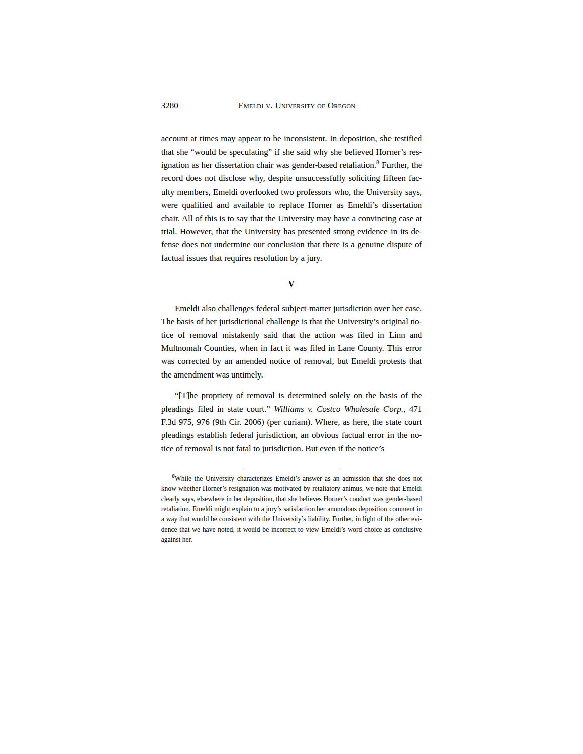3280 Emeldi v. University of Oregon
account at times may appear to be inconsistent. In deposition, she testified that she “would be speculating” if she said why she believed Horner’s resignation as her dissertation chair was gender-based retaliation.8 Further, the record does not disclose why, despite unsuccessfully soliciting fifteen faculty members, Emeldi overlooked two professors who, the University says, were qualified and available to replace Horner as Emeldi’s dissertation chair. All of this is to say that the University may have a convincing case at trial. However, that the University has presented strong evidence in its defense does not undermine our conclusion that there is a genuine dispute of factual issues that requires resolution by a jury.
V
Emeldi also challenges federal subject-matter jurisdiction over her case. The basis of her jurisdictional challenge is that the University’s original notice of removal mistakenly said that the action was filed in Linn and Multnomah Counties, when in fact it was filed in Lane County. This error was corrected by an amended notice of removal, but Emeldi protests that the amendment was untimely.
“[T]he propriety of removal is determined solely on the basis of the pleadings filed in state court.” Williams v. Costco Wholesale Corp., 471 F.3d 975, 976 (9th Cir. 2006) (per curiam). Where, as here, the state court pleadings establish federal jurisdiction, an obvious factual error in the notice of removal is not fatal to jurisdiction. But even if the notice’s
8While the University characterizes Emeldi’s answer as an admission that she does not know whether Horner’s resignation was motivated by retaliatory animus, we note that Emeldi clearly says, elsewhere in her deposition, that she believes Horner’s conduct was gender-based retaliation. Emeldi might explain to a jury’s satisfaction her anomalous deposition comment in a way that would be consistent with the University’s liability. Further, in light of the other evidence that we have noted, it would be incorrect to view Emeldi’s word choice as conclusive against her.